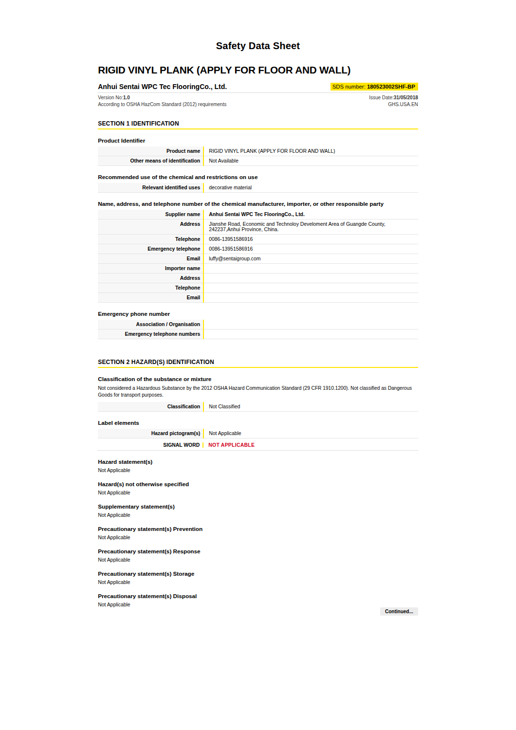Safety Data Sheet
RIGID VINYL PLANK (APPLY FOR FLOOR AND WALL)
Anhui Sentai WPC Tec FlooringCo., Ltd.
SDS number: 180523002SHF-BP
Version No:1.0
According to OSHA HazCom Standard (2012) requirements
Issue Date:31/05/2018
GHS.USA.EN
SECTION 1 IDENTIFICATION
Product Identifier
| Product name | RIGID VINYL PLANK (APPLY FOR FLOOR AND WALL) |
| Other means of identification | Not Available |
Recommended use of the chemical and restrictions on use
| Relevant identified uses | decorative material |
Name, address, and telephone number of the chemical manufacturer, importer, or other responsible party
| Supplier name | Anhui Sentai WPC Tec FlooringCo., Ltd. |
| Address | Jianshe Road, Economic and Technoloy Develoment Area of Guangde County, 242237,Anhui Province, China. |
| Telephone | 0086-13951586916 |
| Emergency telephone | 0086-13951586916 |
| Email | luffy@sentaigroup.com |
| Importer name | |
| Address | |
| Telephone | |
| Email | |
Emergency phone number
| Association / Organisation | |
| Emergency telephone numbers | |
SECTION 2 HAZARD(S) IDENTIFICATION
Classification of the substance or mixture
Not considered a Hazardous Substance by the 2012 OSHA Hazard Communication Standard (29 CFR 1910.1200). Not classified as Dangerous Goods for transport purposes.
| Classification | Not Classified |
Label elements
| Hazard pictogram(s) | Not Applicable |
SIGNAL WORD
NOT APPLICABLE
Hazard statement(s)
Not Applicable
Hazard(s) not otherwise specified
Not Applicable
Supplementary statement(s)
Not Applicable
Precautionary statement(s) Prevention
Not Applicable
Precautionary statement(s) Response
Not Applicable
Precautionary statement(s) Storage
Not Applicable
Precautionary statement(s) Disposal
Not Applicable
Continued...